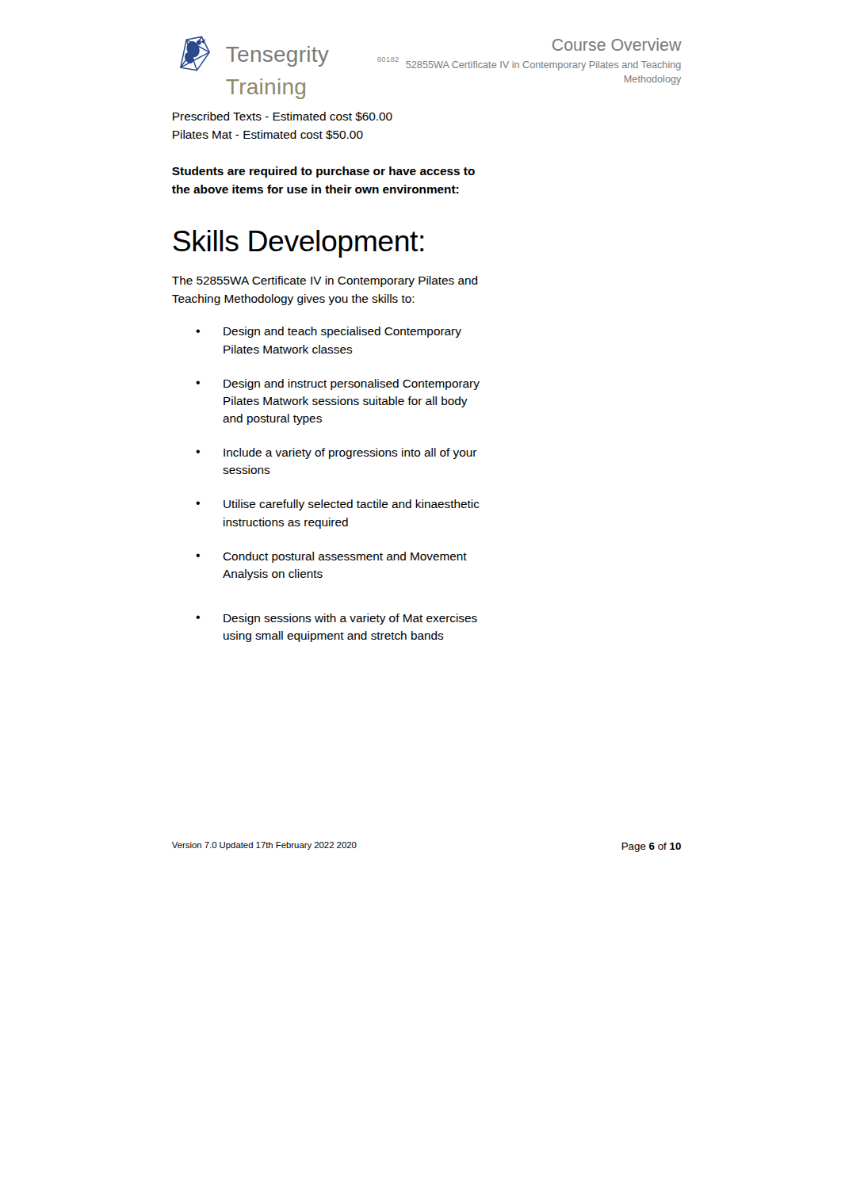Tensegrity Training 60182
Course Overview
52855WA Certificate IV in Contemporary Pilates and Teaching Methodology
Prescribed Texts - Estimated cost $60.00
Pilates Mat - Estimated cost $50.00
Students are required to purchase or have access to the above items for use in their own environment:
Skills Development:
The 52855WA Certificate IV in Contemporary Pilates and Teaching Methodology gives you the skills to:
Design and teach specialised Contemporary Pilates Matwork classes
Design and instruct personalised Contemporary Pilates Matwork sessions suitable for all body and postural types
Include a variety of progressions into all of your sessions
Utilise carefully selected tactile and kinaesthetic instructions as required
Conduct postural assessment and Movement Analysis on clients
Design sessions with a variety of Mat exercises using small equipment and stretch bands
Version 7.0 Updated 17th February 2022 2020
Page 6 of 10